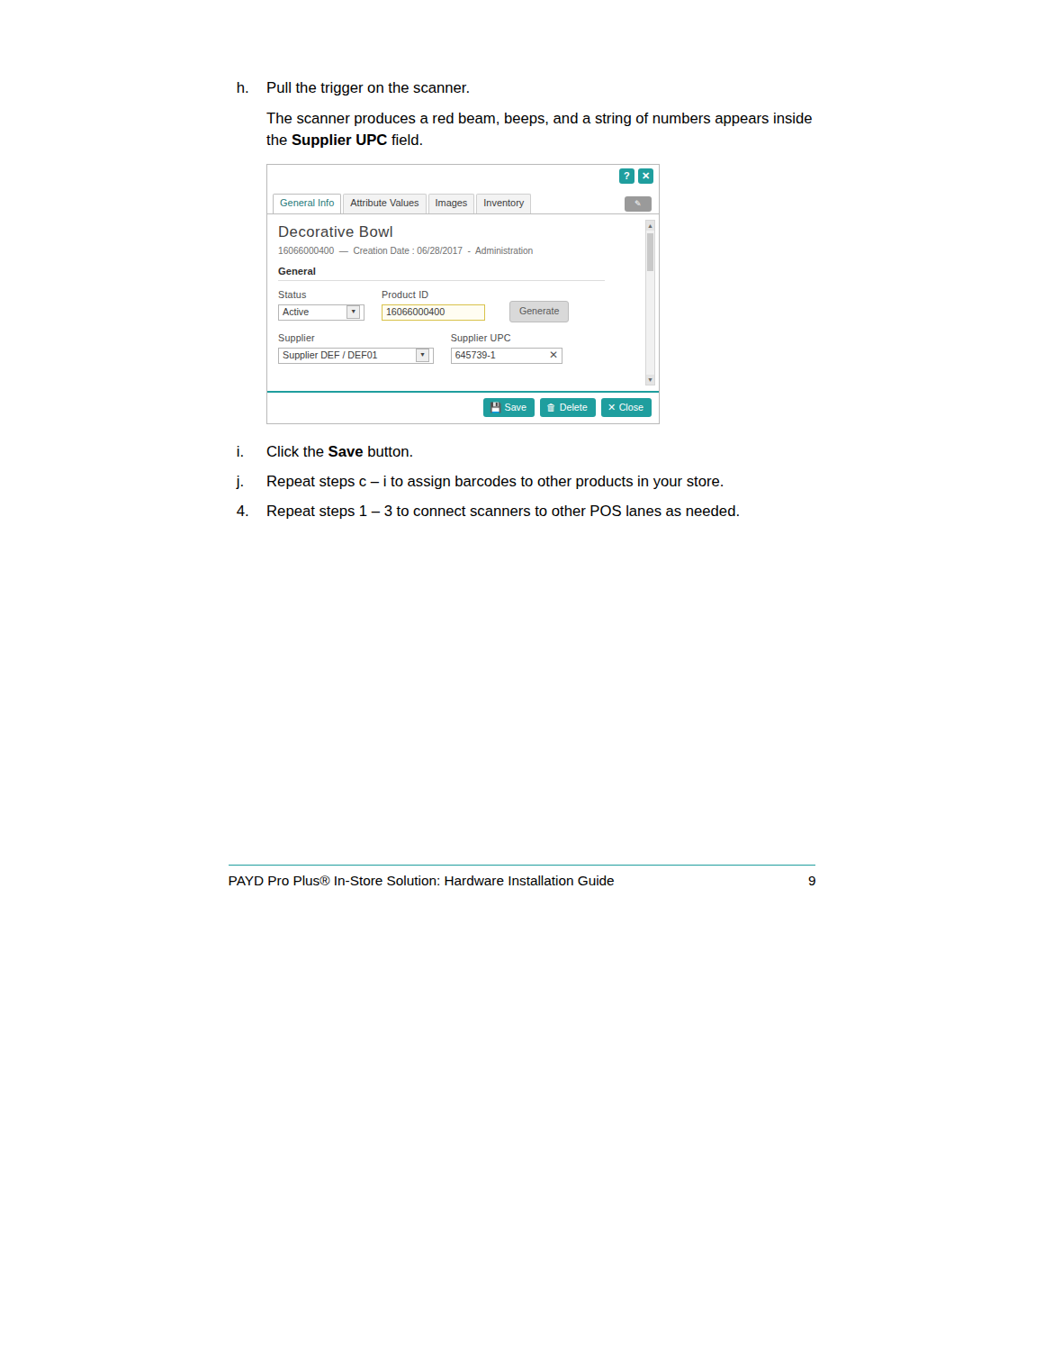h. Pull the trigger on the scanner.
The scanner produces a red beam, beeps, and a string of numbers appears inside the Supplier UPC field.
?
✕
General Info
Attribute Values
Images
Inventory
✎
▲
▼
Decorative Bowl
16066000400 — Creation Date : 06/28/2017 - Administration
General
Status
Active ▼
Product ID
16066000400
Generate
Supplier
Supplier DEF / DEF01 ▼
Supplier UPC
645739-1 ✕
💾Save
🗑Delete
✕Close
i. Click the Save button.
j. Repeat steps c – i to assign barcodes to other products in your store.
4. Repeat steps 1 – 3 to connect scanners to other POS lanes as needed.
PAYD Pro Plus® In-Store Solution: Hardware Installation Guide
9